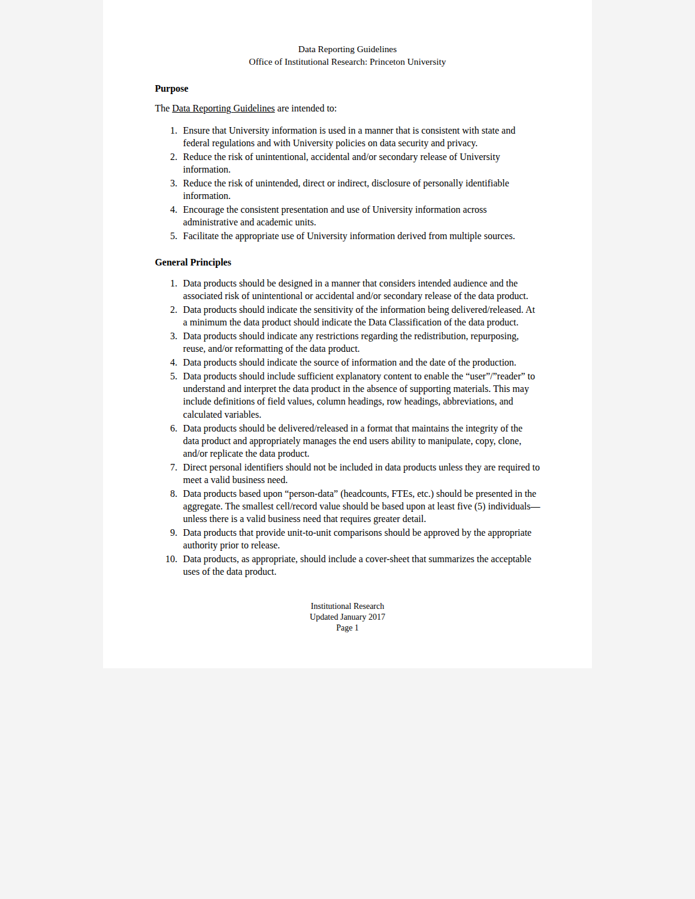Data Reporting Guidelines Office of Institutional Research: Princeton University
Purpose
The Data Reporting Guidelines are intended to:
Ensure that University information is used in a manner that is consistent with state and federal regulations and with University policies on data security and privacy.
Reduce the risk of unintentional, accidental and/or secondary release of University information.
Reduce the risk of unintended, direct or indirect, disclosure of personally identifiable information.
Encourage the consistent presentation and use of University information across administrative and academic units.
Facilitate the appropriate use of University information derived from multiple sources.
General Principles
Data products should be designed in a manner that considers intended audience and the associated risk of unintentional or accidental and/or secondary release of the data product.
Data products should indicate the sensitivity of the information being delivered/released. At a minimum the data product should indicate the Data Classification of the data product.
Data products should indicate any restrictions regarding the redistribution, repurposing, reuse, and/or reformatting of the data product.
Data products should indicate the source of information and the date of the production.
Data products should include sufficient explanatory content to enable the “user”/”reader” to understand and interpret the data product in the absence of supporting materials. This may include definitions of field values, column headings, row headings, abbreviations, and calculated variables.
Data products should be delivered/released in a format that maintains the integrity of the data product and appropriately manages the end users ability to manipulate, copy, clone, and/or replicate the data product.
Direct personal identifiers should not be included in data products unless they are required to meet a valid business need.
Data products based upon “person-data” (headcounts, FTEs, etc.) should be presented in the aggregate. The smallest cell/record value should be based upon at least five (5) individuals—unless there is a valid business need that requires greater detail.
Data products that provide unit-to-unit comparisons should be approved by the appropriate authority prior to release.
Data products, as appropriate, should include a cover-sheet that summarizes the acceptable uses of the data product.
Institutional Research Updated January 2017 Page 1